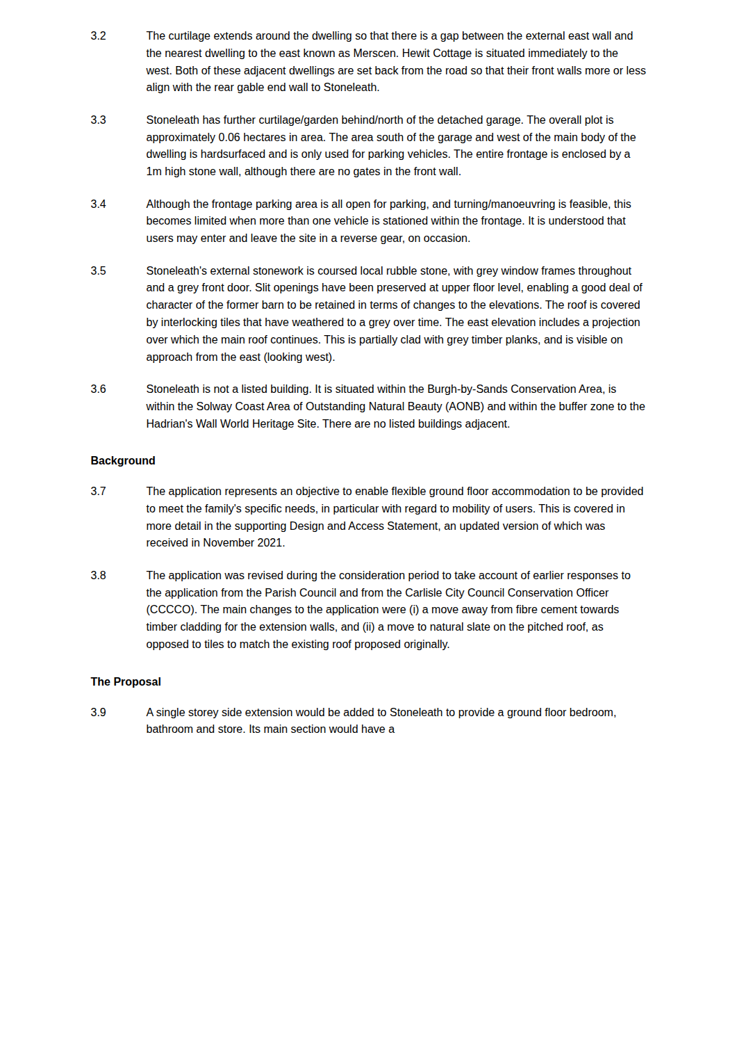3.2
The curtilage extends around the dwelling so that there is a gap between the external east wall and the nearest dwelling to the east known as Merscen. Hewit Cottage is situated immediately to the west. Both of these adjacent dwellings are set back from the road so that their front walls more or less align with the rear gable end wall to Stoneleath.
3.3
Stoneleath has further curtilage/garden behind/north of the detached garage. The overall plot is approximately 0.06 hectares in area. The area south of the garage and west of the main body of the dwelling is hardsurfaced and is only used for parking vehicles. The entire frontage is enclosed by a 1m high stone wall, although there are no gates in the front wall.
3.4
Although the frontage parking area is all open for parking, and turning/manoeuvring is feasible, this becomes limited when more than one vehicle is stationed within the frontage. It is understood that users may enter and leave the site in a reverse gear, on occasion.
3.5
Stoneleath's external stonework is coursed local rubble stone, with grey window frames throughout and a grey front door. Slit openings have been preserved at upper floor level, enabling a good deal of character of the former barn to be retained in terms of changes to the elevations. The roof is covered by interlocking tiles that have weathered to a grey over time. The east elevation includes a projection over which the main roof continues. This is partially clad with grey timber planks, and is visible on approach from the east (looking west).
3.6
Stoneleath is not a listed building. It is situated within the Burgh-by-Sands Conservation Area, is within the Solway Coast Area of Outstanding Natural Beauty (AONB) and within the buffer zone to the Hadrian's Wall World Heritage Site. There are no listed buildings adjacent.
Background
3.7
The application represents an objective to enable flexible ground floor accommodation to be provided to meet the family's specific needs, in particular with regard to mobility of users. This is covered in more detail in the supporting Design and Access Statement, an updated version of which was received in November 2021.
3.8
The application was revised during the consideration period to take account of earlier responses to the application from the Parish Council and from the Carlisle City Council Conservation Officer (CCCCO). The main changes to the application were (i) a move away from fibre cement towards timber cladding for the extension walls, and (ii) a move to natural slate on the pitched roof, as opposed to tiles to match the existing roof proposed originally.
The Proposal
3.9
A single storey side extension would be added to Stoneleath to provide a ground floor bedroom, bathroom and store. Its main section would have a